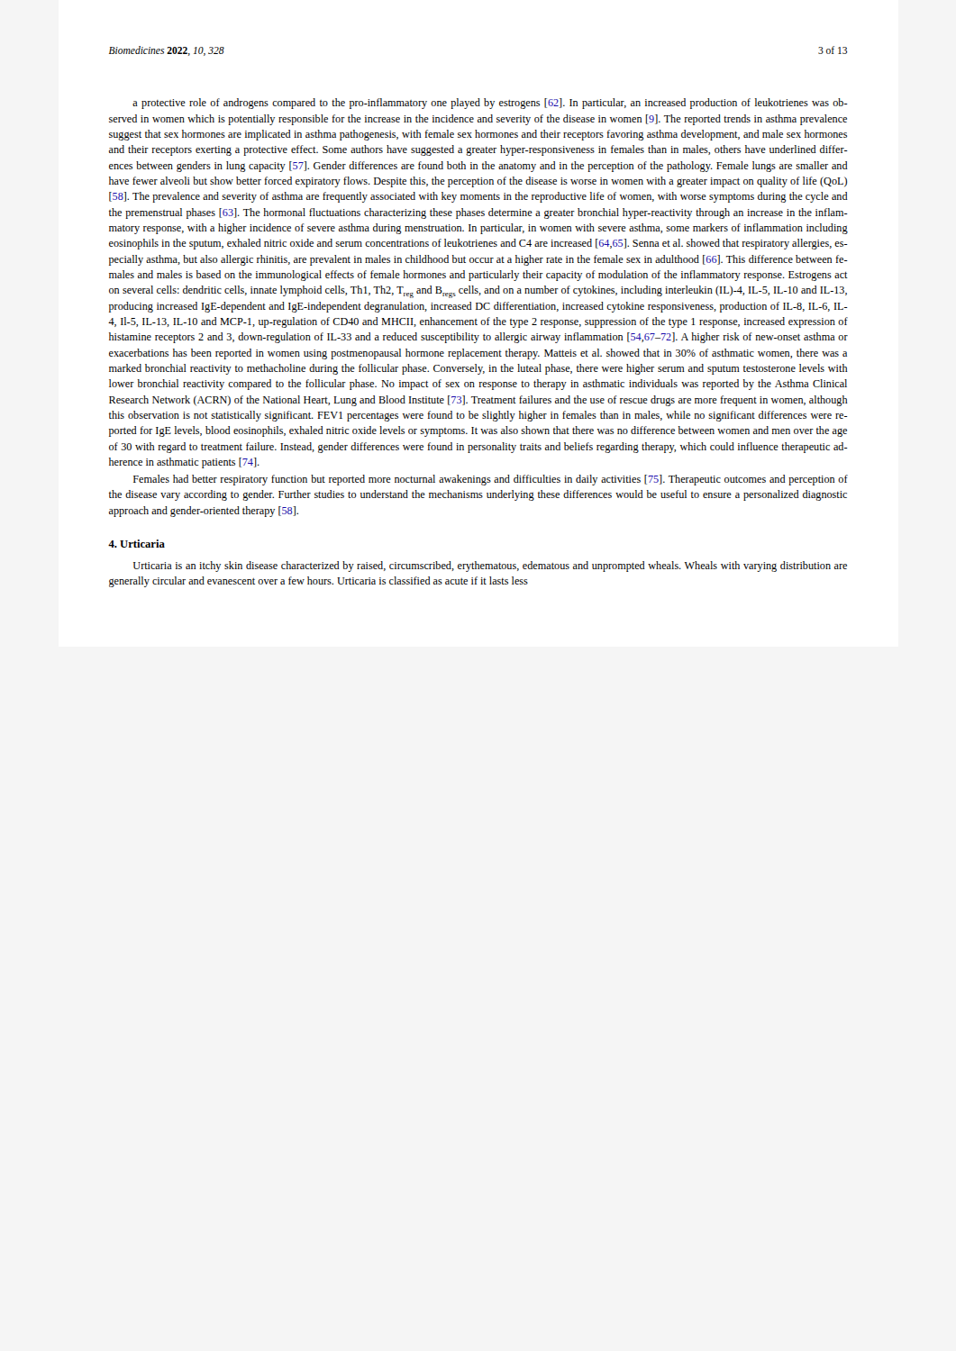Biomedicines 2022, 10, 328 3 of 13
a protective role of androgens compared to the pro-inflammatory one played by estrogens [62]. In particular, an increased production of leukotrienes was observed in women which is potentially responsible for the increase in the incidence and severity of the disease in women [9]. The reported trends in asthma prevalence suggest that sex hormones are implicated in asthma pathogenesis, with female sex hormones and their receptors favoring asthma development, and male sex hormones and their receptors exerting a protective effect. Some authors have suggested a greater hyper-responsiveness in females than in males, others have underlined differences between genders in lung capacity [57]. Gender differences are found both in the anatomy and in the perception of the pathology. Female lungs are smaller and have fewer alveoli but show better forced expiratory flows. Despite this, the perception of the disease is worse in women with a greater impact on quality of life (QoL) [58]. The prevalence and severity of asthma are frequently associated with key moments in the reproductive life of women, with worse symptoms during the cycle and the premenstrual phases [63]. The hormonal fluctuations characterizing these phases determine a greater bronchial hyper-reactivity through an increase in the inflammatory response, with a higher incidence of severe asthma during menstruation. In particular, in women with severe asthma, some markers of inflammation including eosinophils in the sputum, exhaled nitric oxide and serum concentrations of leukotrienes and C4 are increased [64,65]. Senna et al. showed that respiratory allergies, especially asthma, but also allergic rhinitis, are prevalent in males in childhood but occur at a higher rate in the female sex in adulthood [66]. This difference between females and males is based on the immunological effects of female hormones and particularly their capacity of modulation of the inflammatory response. Estrogens act on several cells: dendritic cells, innate lymphoid cells, Th1, Th2, Treg and Bregs cells, and on a number of cytokines, including interleukin (IL)-4, IL-5, IL-10 and IL-13, producing increased IgE-dependent and IgE-independent degranulation, increased DC differentiation, increased cytokine responsiveness, production of IL-8, IL-6, IL-4, Il-5, IL-13, IL-10 and MCP-1, up-regulation of CD40 and MHCII, enhancement of the type 2 response, suppression of the type 1 response, increased expression of histamine receptors 2 and 3, down-regulation of IL-33 and a reduced susceptibility to allergic airway inflammation [54,67–72]. A higher risk of new-onset asthma or exacerbations has been reported in women using postmenopausal hormone replacement therapy. Matteis et al. showed that in 30% of asthmatic women, there was a marked bronchial reactivity to methacholine during the follicular phase. Conversely, in the luteal phase, there were higher serum and sputum testosterone levels with lower bronchial reactivity compared to the follicular phase. No impact of sex on response to therapy in asthmatic individuals was reported by the Asthma Clinical Research Network (ACRN) of the National Heart, Lung and Blood Institute [73]. Treatment failures and the use of rescue drugs are more frequent in women, although this observation is not statistically significant. FEV1 percentages were found to be slightly higher in females than in males, while no significant differences were reported for IgE levels, blood eosinophils, exhaled nitric oxide levels or symptoms. It was also shown that there was no difference between women and men over the age of 30 with regard to treatment failure. Instead, gender differences were found in personality traits and beliefs regarding therapy, which could influence therapeutic adherence in asthmatic patients [74].
Females had better respiratory function but reported more nocturnal awakenings and difficulties in daily activities [75]. Therapeutic outcomes and perception of the disease vary according to gender. Further studies to understand the mechanisms underlying these differences would be useful to ensure a personalized diagnostic approach and gender-oriented therapy [58].
4. Urticaria
Urticaria is an itchy skin disease characterized by raised, circumscribed, erythematous, edematous and unprompted wheals. Wheals with varying distribution are generally circular and evanescent over a few hours. Urticaria is classified as acute if it lasts less